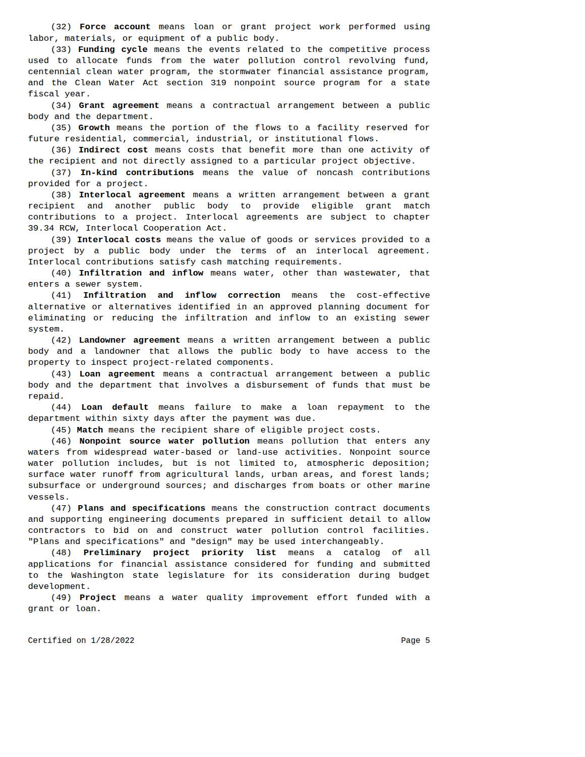(32) Force account means loan or grant project work performed using labor, materials, or equipment of a public body.
(33) Funding cycle means the events related to the competitive process used to allocate funds from the water pollution control revolving fund, centennial clean water program, the stormwater financial assistance program, and the Clean Water Act section 319 nonpoint source program for a state fiscal year.
(34) Grant agreement means a contractual arrangement between a public body and the department.
(35) Growth means the portion of the flows to a facility reserved for future residential, commercial, industrial, or institutional flows.
(36) Indirect cost means costs that benefit more than one activity of the recipient and not directly assigned to a particular project objective.
(37) In-kind contributions means the value of noncash contributions provided for a project.
(38) Interlocal agreement means a written arrangement between a grant recipient and another public body to provide eligible grant match contributions to a project. Interlocal agreements are subject to chapter 39.34 RCW, Interlocal Cooperation Act.
(39) Interlocal costs means the value of goods or services provided to a project by a public body under the terms of an interlocal agreement. Interlocal contributions satisfy cash matching requirements.
(40) Infiltration and inflow means water, other than wastewater, that enters a sewer system.
(41) Infiltration and inflow correction means the cost-effective alternative or alternatives identified in an approved planning document for eliminating or reducing the infiltration and inflow to an existing sewer system.
(42) Landowner agreement means a written arrangement between a public body and a landowner that allows the public body to have access to the property to inspect project-related components.
(43) Loan agreement means a contractual arrangement between a public body and the department that involves a disbursement of funds that must be repaid.
(44) Loan default means failure to make a loan repayment to the department within sixty days after the payment was due.
(45) Match means the recipient share of eligible project costs.
(46) Nonpoint source water pollution means pollution that enters any waters from widespread water-based or land-use activities. Nonpoint source water pollution includes, but is not limited to, atmospheric deposition; surface water runoff from agricultural lands, urban areas, and forest lands; subsurface or underground sources; and discharges from boats or other marine vessels.
(47) Plans and specifications means the construction contract documents and supporting engineering documents prepared in sufficient detail to allow contractors to bid on and construct water pollution control facilities. "Plans and specifications" and "design" may be used interchangeably.
(48) Preliminary project priority list means a catalog of all applications for financial assistance considered for funding and submitted to the Washington state legislature for its consideration during budget development.
(49) Project means a water quality improvement effort funded with a grant or loan.
Certified on 1/28/2022 Page 5